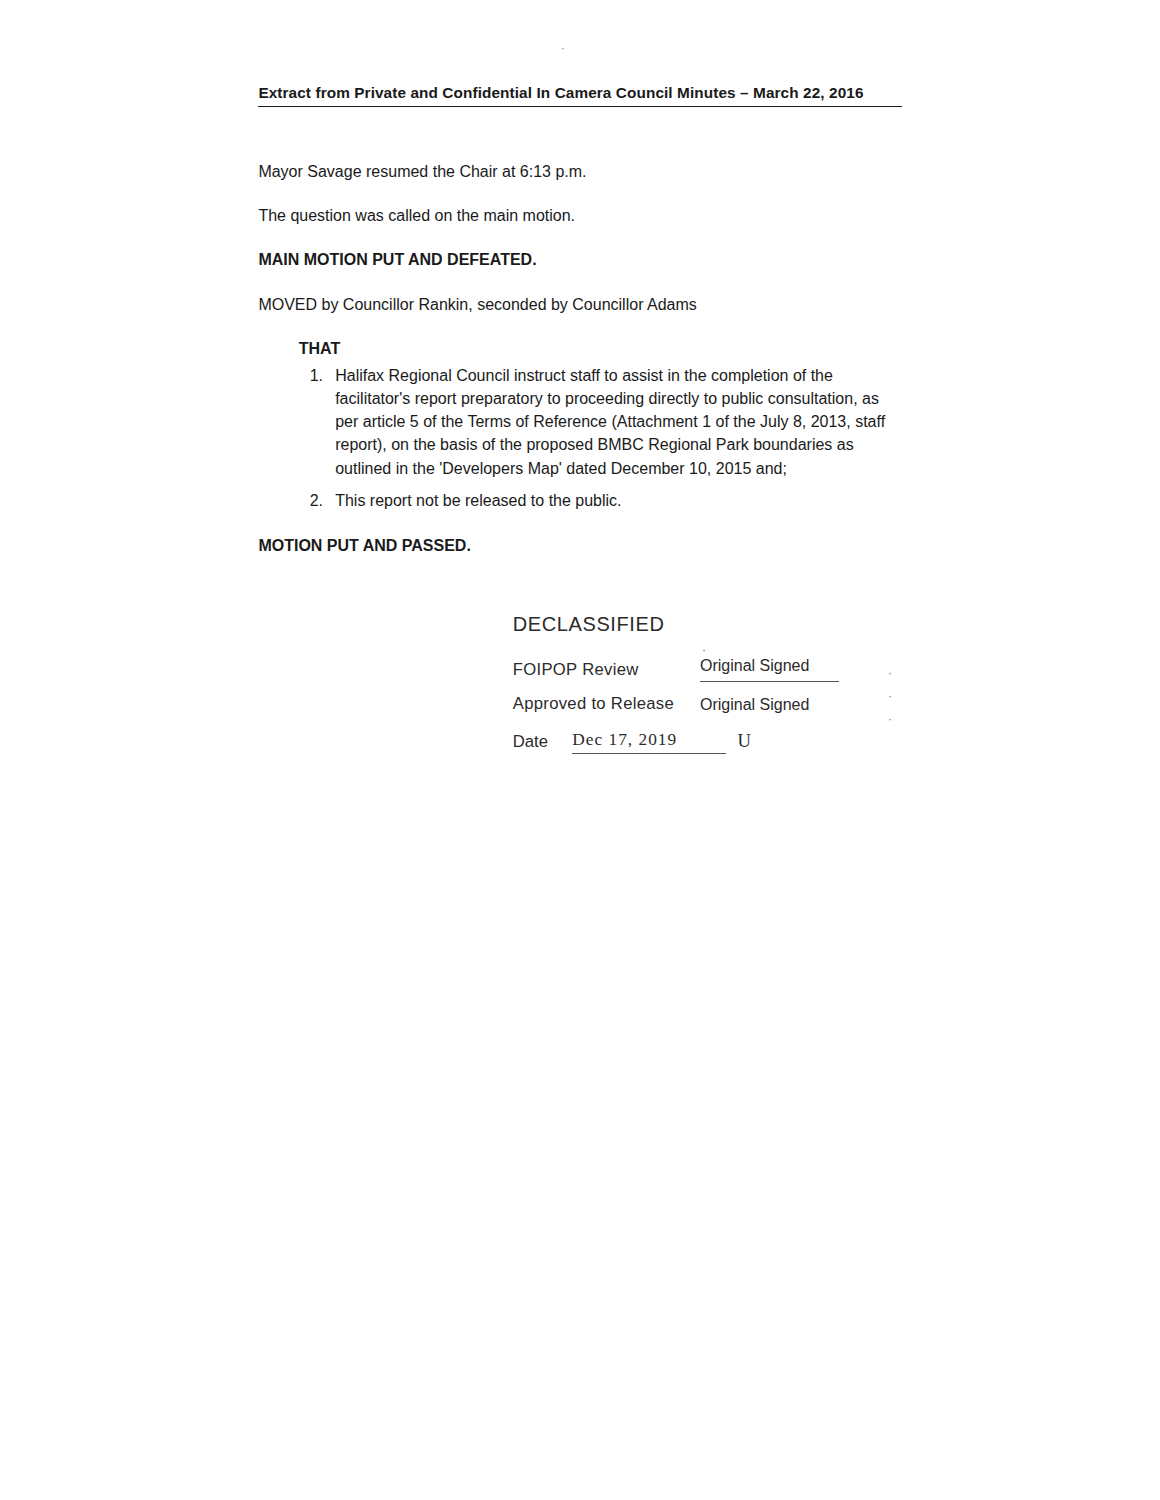·
Extract from Private and Confidential In Camera Council Minutes – March 22, 2016
Mayor Savage resumed the Chair at 6:13 p.m.
The question was called on the main motion.
MAIN MOTION PUT AND DEFEATED.
MOVED by Councillor Rankin, seconded by Councillor Adams
THAT
Halifax Regional Council instruct staff to assist in the completion of the facilitator's report preparatory to proceeding directly to public consultation, as per article 5 of the Terms of Reference (Attachment 1 of the July 8, 2013, staff report), on the basis of the proposed BMBC Regional Park boundaries as outlined in the 'Developers Map' dated December 10, 2015 and;
This report not be released to the public.
MOTION PUT AND PASSED.
DECLASSIFIED
FOIPOP Review
· · Original Signed
Approved to Release
Original Signed
Date
Dec 17, 2019
U
·
·
·